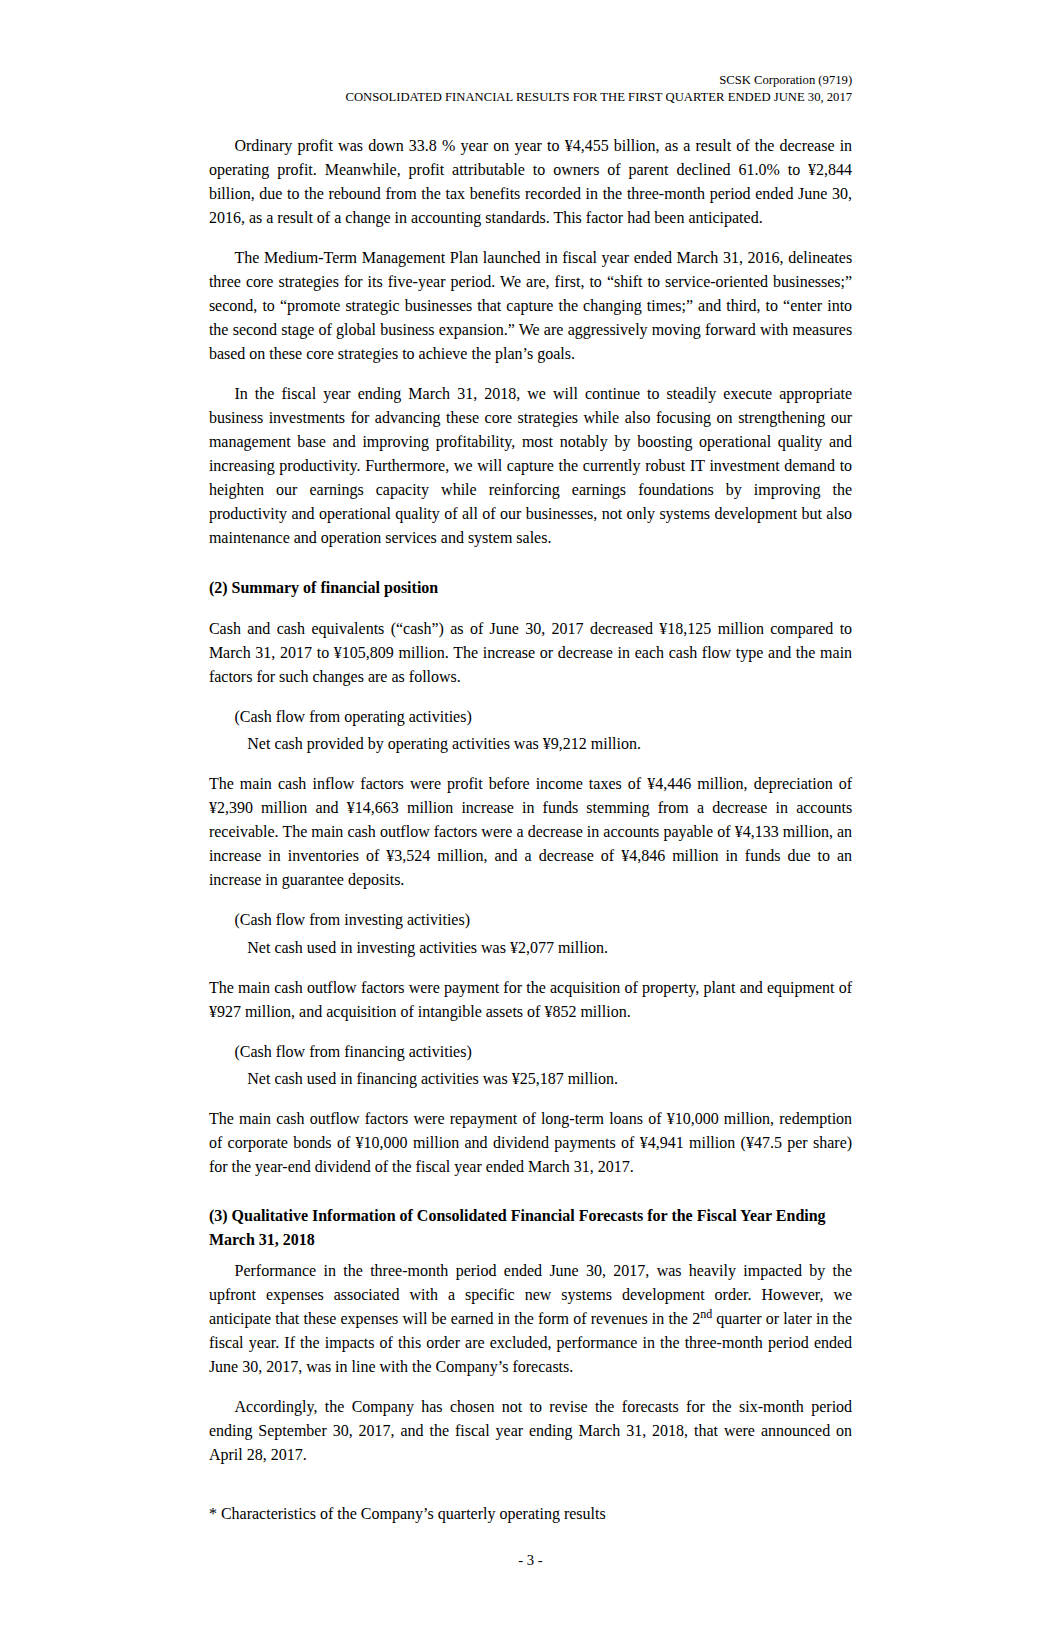SCSK Corporation (9719)
CONSOLIDATED FINANCIAL RESULTS FOR THE FIRST QUARTER ENDED JUNE 30, 2017
Ordinary profit was down 33.8 % year on year to ¥4,455 billion, as a result of the decrease in operating profit. Meanwhile, profit attributable to owners of parent declined 61.0% to ¥2,844 billion, due to the rebound from the tax benefits recorded in the three-month period ended June 30, 2016, as a result of a change in accounting standards. This factor had been anticipated.
The Medium-Term Management Plan launched in fiscal year ended March 31, 2016, delineates three core strategies for its five-year period. We are, first, to “shift to service-oriented businesses;” second, to “promote strategic businesses that capture the changing times;” and third, to “enter into the second stage of global business expansion.” We are aggressively moving forward with measures based on these core strategies to achieve the plan’s goals.
In the fiscal year ending March 31, 2018, we will continue to steadily execute appropriate business investments for advancing these core strategies while also focusing on strengthening our management base and improving profitability, most notably by boosting operational quality and increasing productivity. Furthermore, we will capture the currently robust IT investment demand to heighten our earnings capacity while reinforcing earnings foundations by improving the productivity and operational quality of all of our businesses, not only systems development but also maintenance and operation services and system sales.
(2) Summary of financial position
Cash and cash equivalents (“cash”) as of June 30, 2017 decreased ¥18,125 million compared to March 31, 2017 to ¥105,809 million. The increase or decrease in each cash flow type and the main factors for such changes are as follows.
(Cash flow from operating activities)
Net cash provided by operating activities was ¥9,212 million.
The main cash inflow factors were profit before income taxes of ¥4,446 million, depreciation of ¥2,390 million and ¥14,663 million increase in funds stemming from a decrease in accounts receivable. The main cash outflow factors were a decrease in accounts payable of ¥4,133 million, an increase in inventories of ¥3,524 million, and a decrease of ¥4,846 million in funds due to an increase in guarantee deposits.
(Cash flow from investing activities)
Net cash used in investing activities was ¥2,077 million.
The main cash outflow factors were payment for the acquisition of property, plant and equipment of ¥927 million, and acquisition of intangible assets of ¥852 million.
(Cash flow from financing activities)
Net cash used in financing activities was ¥25,187 million.
The main cash outflow factors were repayment of long-term loans of ¥10,000 million, redemption of corporate bonds of ¥10,000 million and dividend payments of ¥4,941 million (¥47.5 per share) for the year-end dividend of the fiscal year ended March 31, 2017.
(3) Qualitative Information of Consolidated Financial Forecasts for the Fiscal Year Ending March 31, 2018
Performance in the three-month period ended June 30, 2017, was heavily impacted by the upfront expenses associated with a specific new systems development order. However, we anticipate that these expenses will be earned in the form of revenues in the 2nd quarter or later in the fiscal year. If the impacts of this order are excluded, performance in the three-month period ended June 30, 2017, was in line with the Company’s forecasts.
Accordingly, the Company has chosen not to revise the forecasts for the six-month period ending September 30, 2017, and the fiscal year ending March 31, 2018, that were announced on April 28, 2017.
* Characteristics of the Company’s quarterly operating results
- 3 -